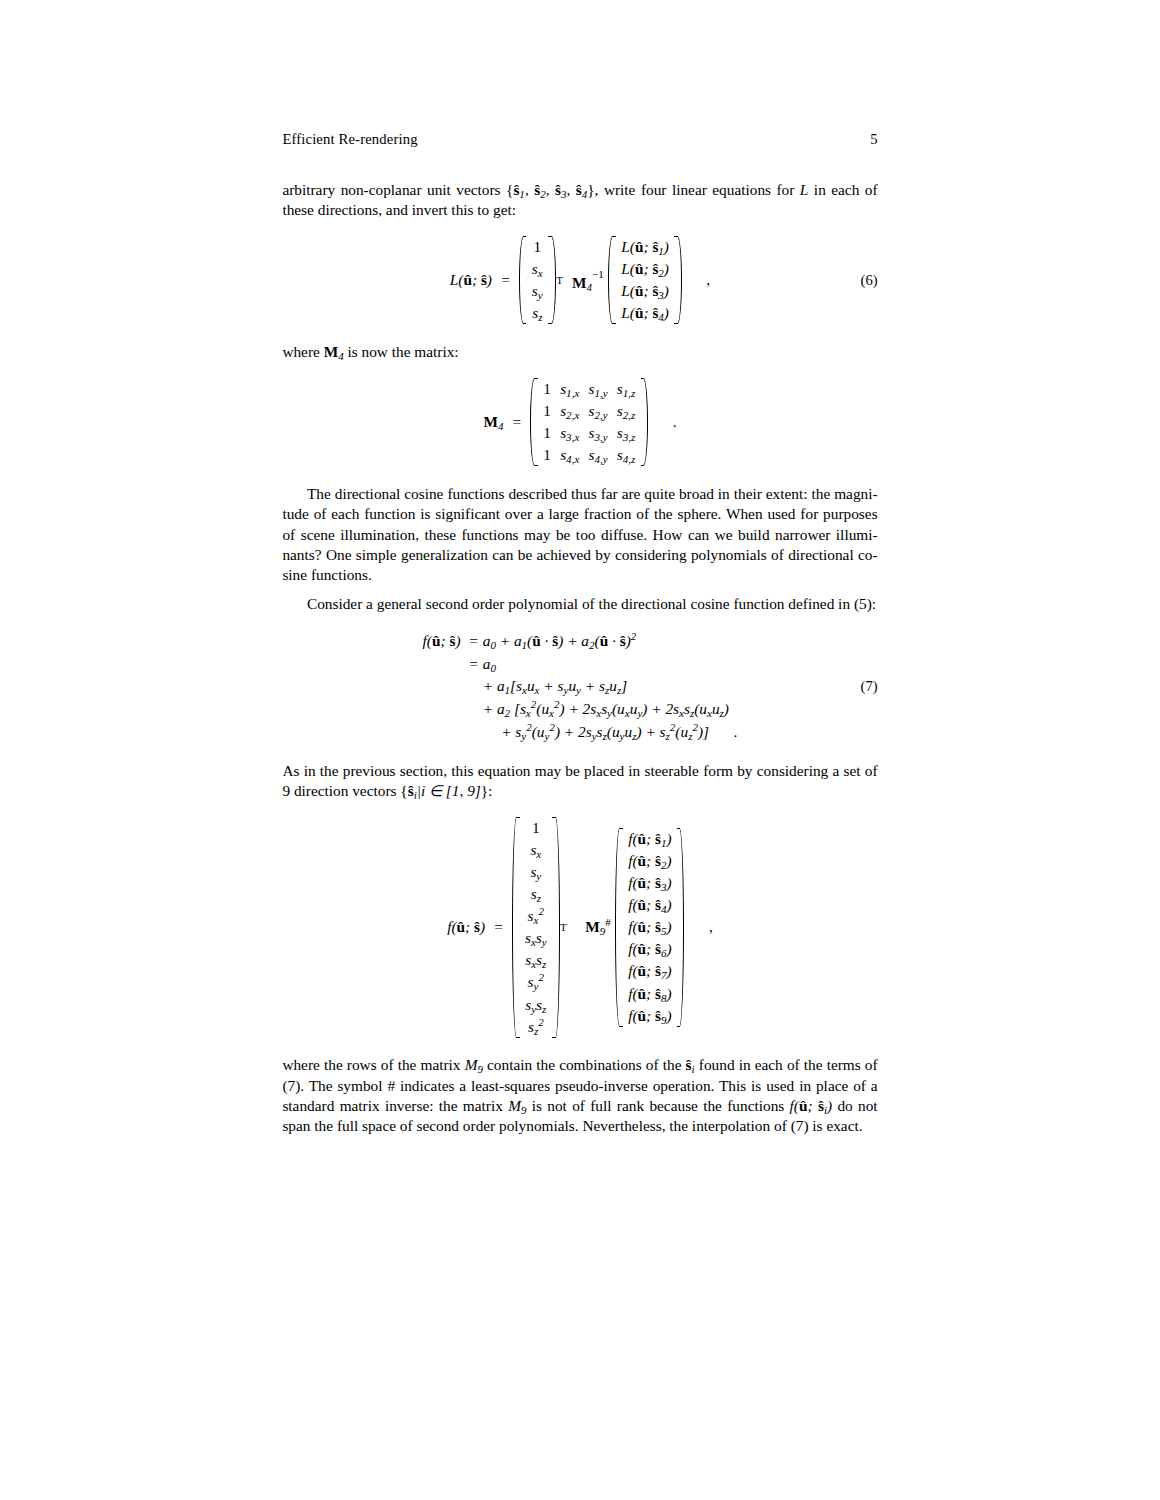Efficient Re-rendering 5
arbitrary non-coplanar unit vectors {ŝ1, ŝ2, ŝ3, ŝ4}, write four linear equations for L in each of these directions, and invert this to get:
L(û; ŝ) =
| 1 |
| s x |
| s y |
| s z |
T M4−1
| L( û ; ŝ 1 ) |
| L( û ; ŝ 2 ) |
| L( û ; ŝ 3 ) |
| L( û ; ŝ 4 ) |
,
(6)
where M4 is now the matrix:
M4 =
| 1 | s 1,x | s 1,y | s 1,z |
| 1 | s 2,x | s 2,y | s 2,z |
| 1 | s 3,x | s 3,y | s 3,z |
| 1 | s 4,x | s 4,y | s 4,z |
.
The directional cosine functions described thus far are quite broad in their extent: the magnitude of each function is significant over a large fraction of the sphere. When used for purposes of scene illumination, these functions may be too diffuse. How can we build narrower illuminants? One simple generalization can be achieved by considering polynomials of directional cosine functions.
Consider a general second order polynomial of the directional cosine function defined in (5):
| f( û ; ŝ ) | = | a 0 + a 1 ( û · ŝ ) + a 2 ( û · ŝ ) 2 |
| | = | a 0 |
| | | + a 1 [s x u x + s y u y + s z u z ] |
| | | + a 2 [s x 2 (u x 2 ) + 2s x s y (u x u y ) + 2s x s z (u x u z ) |
| | | + s y 2 (u y 2 ) + 2s y s z (u y u z ) + s z 2 (u z 2 )] . |
(7)
As in the previous section, this equation may be placed in steerable form by considering a set of 9 direction vectors {ŝi|i ∈ [1, 9]}:
f(û; ŝ) =
| 1 |
| s x |
| s y |
| s z |
| s x 2 |
| s x s y |
| s x s z |
| s y 2 |
| s y s z |
| s z 2 |
T M9#
| f( û ; ŝ 1 ) |
| f( û ; ŝ 2 ) |
| f( û ; ŝ 3 ) |
| f( û ; ŝ 4 ) |
| f( û ; ŝ 5 ) |
| f( û ; ŝ 6 ) |
| f( û ; ŝ 7 ) |
| f( û ; ŝ 8 ) |
| f( û ; ŝ 9 ) |
,
where the rows of the matrix M9 contain the combinations of the ŝi found in each of the terms of (7). The symbol # indicates a least-squares pseudo-inverse operation. This is used in place of a standard matrix inverse: the matrix M9 is not of full rank because the functions f(û; ŝi) do not span the full space of second order polynomials. Nevertheless, the interpolation of (7) is exact.